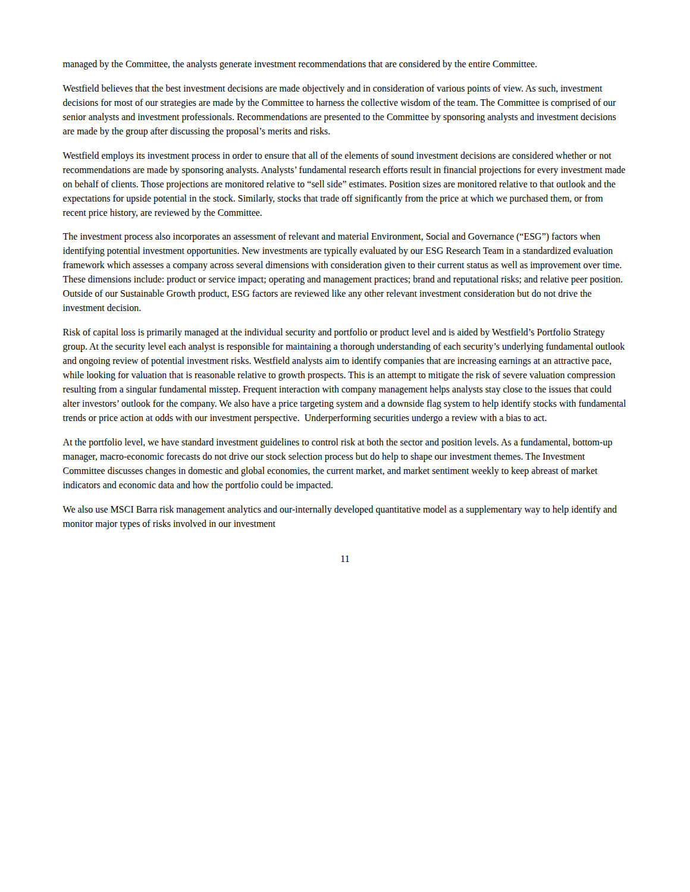managed by the Committee, the analysts generate investment recommendations that are considered by the entire Committee.
Westfield believes that the best investment decisions are made objectively and in consideration of various points of view. As such, investment decisions for most of our strategies are made by the Committee to harness the collective wisdom of the team. The Committee is comprised of our senior analysts and investment professionals. Recommendations are presented to the Committee by sponsoring analysts and investment decisions are made by the group after discussing the proposal’s merits and risks.
Westfield employs its investment process in order to ensure that all of the elements of sound investment decisions are considered whether or not recommendations are made by sponsoring analysts. Analysts’ fundamental research efforts result in financial projections for every investment made on behalf of clients. Those projections are monitored relative to “sell side” estimates. Position sizes are monitored relative to that outlook and the expectations for upside potential in the stock. Similarly, stocks that trade off significantly from the price at which we purchased them, or from recent price history, are reviewed by the Committee.
The investment process also incorporates an assessment of relevant and material Environment, Social and Governance (“ESG”) factors when identifying potential investment opportunities. New investments are typically evaluated by our ESG Research Team in a standardized evaluation framework which assesses a company across several dimensions with consideration given to their current status as well as improvement over time. These dimensions include: product or service impact; operating and management practices; brand and reputational risks; and relative peer position. Outside of our Sustainable Growth product, ESG factors are reviewed like any other relevant investment consideration but do not drive the investment decision.
Risk of capital loss is primarily managed at the individual security and portfolio or product level and is aided by Westfield’s Portfolio Strategy group. At the security level each analyst is responsible for maintaining a thorough understanding of each security’s underlying fundamental outlook and ongoing review of potential investment risks. Westfield analysts aim to identify companies that are increasing earnings at an attractive pace, while looking for valuation that is reasonable relative to growth prospects. This is an attempt to mitigate the risk of severe valuation compression resulting from a singular fundamental misstep. Frequent interaction with company management helps analysts stay close to the issues that could alter investors’ outlook for the company. We also have a price targeting system and a downside flag system to help identify stocks with fundamental trends or price action at odds with our investment perspective. Underperforming securities undergo a review with a bias to act.
At the portfolio level, we have standard investment guidelines to control risk at both the sector and position levels. As a fundamental, bottom-up manager, macro-economic forecasts do not drive our stock selection process but do help to shape our investment themes. The Investment Committee discusses changes in domestic and global economies, the current market, and market sentiment weekly to keep abreast of market indicators and economic data and how the portfolio could be impacted.
We also use MSCI Barra risk management analytics and our-internally developed quantitative model as a supplementary way to help identify and monitor major types of risks involved in our investment
11